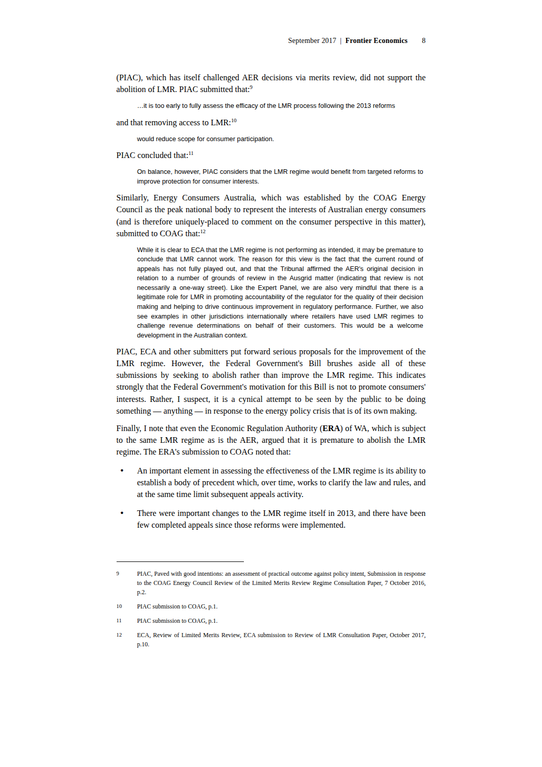September 2017 | Frontier Economics 8
(PIAC), which has itself challenged AER decisions via merits review, did not support the abolition of LMR. PIAC submitted that:9
…it is too early to fully assess the efficacy of the LMR process following the 2013 reforms
and that removing access to LMR:10
would reduce scope for consumer participation.
PIAC concluded that:11
On balance, however, PIAC considers that the LMR regime would benefit from targeted reforms to improve protection for consumer interests.
Similarly, Energy Consumers Australia, which was established by the COAG Energy Council as the peak national body to represent the interests of Australian energy consumers (and is therefore uniquely-placed to comment on the consumer perspective in this matter), submitted to COAG that:12
While it is clear to ECA that the LMR regime is not performing as intended, it may be premature to conclude that LMR cannot work. The reason for this view is the fact that the current round of appeals has not fully played out, and that the Tribunal affirmed the AER's original decision in relation to a number of grounds of review in the Ausgrid matter (indicating that review is not necessarily a one-way street). Like the Expert Panel, we are also very mindful that there is a legitimate role for LMR in promoting accountability of the regulator for the quality of their decision making and helping to drive continuous improvement in regulatory performance. Further, we also see examples in other jurisdictions internationally where retailers have used LMR regimes to challenge revenue determinations on behalf of their customers. This would be a welcome development in the Australian context.
PIAC, ECA and other submitters put forward serious proposals for the improvement of the LMR regime. However, the Federal Government's Bill brushes aside all of these submissions by seeking to abolish rather than improve the LMR regime. This indicates strongly that the Federal Government's motivation for this Bill is not to promote consumers' interests. Rather, I suspect, it is a cynical attempt to be seen by the public to be doing something — anything — in response to the energy policy crisis that is of its own making.
Finally, I note that even the Economic Regulation Authority (ERA) of WA, which is subject to the same LMR regime as is the AER, argued that it is premature to abolish the LMR regime. The ERA's submission to COAG noted that:
An important element in assessing the effectiveness of the LMR regime is its ability to establish a body of precedent which, over time, works to clarify the law and rules, and at the same time limit subsequent appeals activity.
There were important changes to the LMR regime itself in 2013, and there have been few completed appeals since those reforms were implemented.
9
PIAC, Paved with good intentions: an assessment of practical outcome against policy intent, Submission in response to the COAG Energy Council Review of the Limited Merits Review Regime Consultation Paper, 7 October 2016, p.2.
10
PIAC submission to COAG, p.1.
11
PIAC submission to COAG, p.1.
12
ECA, Review of Limited Merits Review, ECA submission to Review of LMR Consultation Paper, October 2017, p.10.